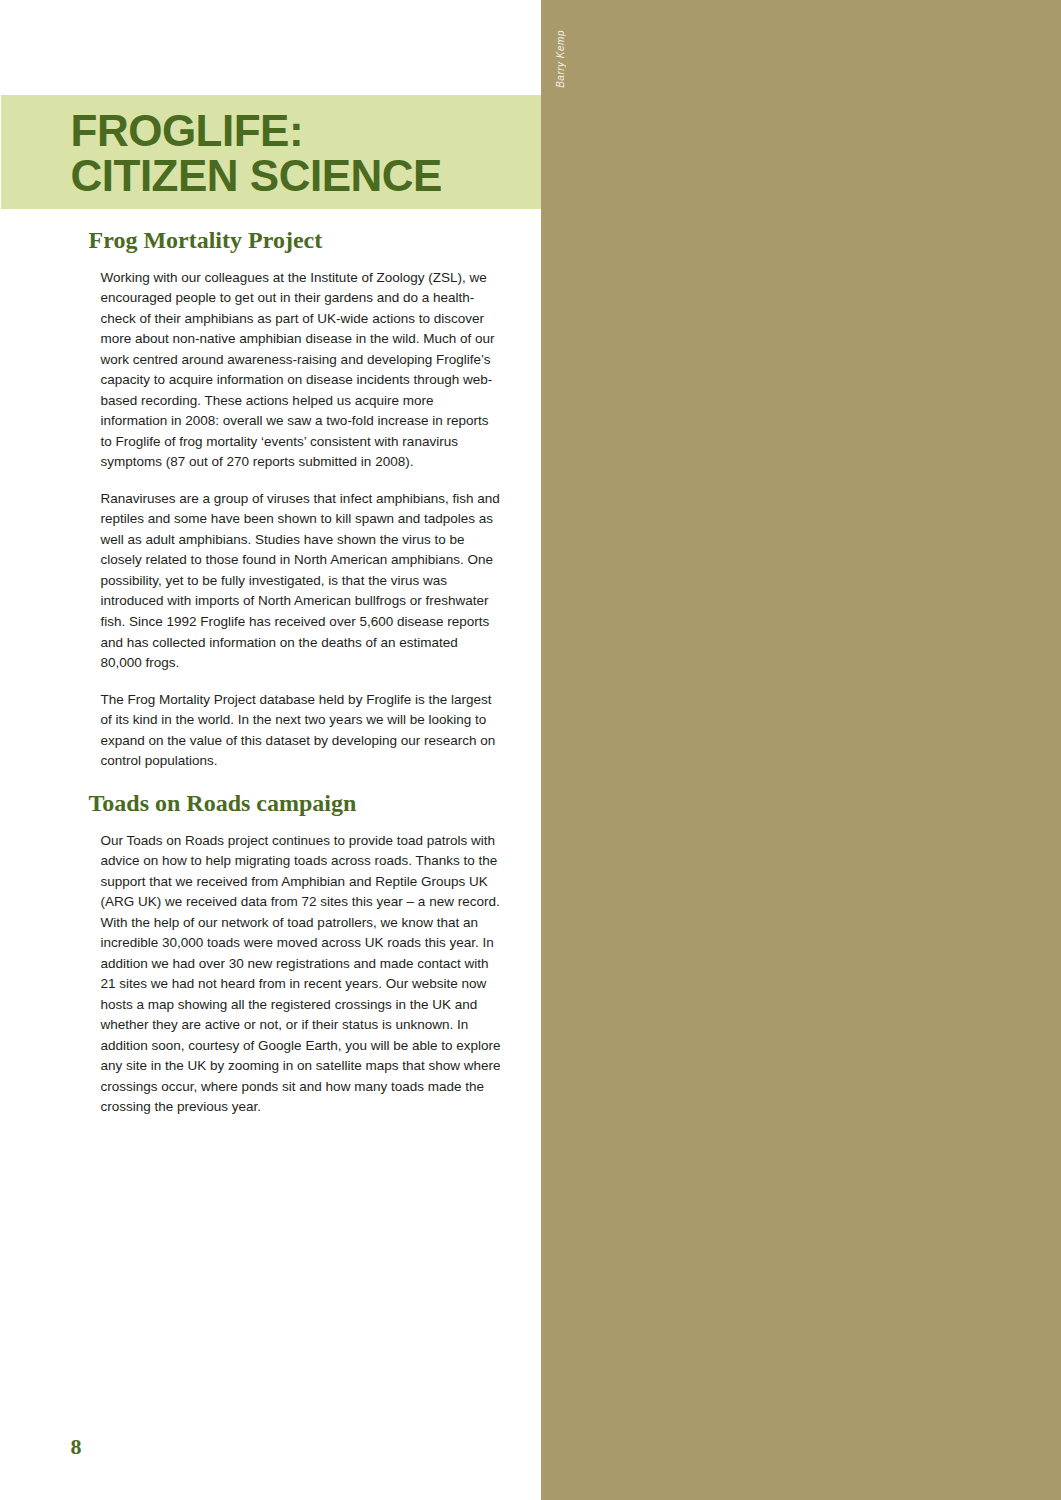Barry Kemp
FROGLIFE:
CITIZEN SCIENCE
Frog Mortality Project
Working with our colleagues at the Institute of Zoology (ZSL), we encouraged people to get out in their gardens and do a health-check of their amphibians as part of UK-wide actions to discover more about non-native amphibian disease in the wild. Much of our work centred around awareness-raising and developing Froglife’s capacity to acquire information on disease incidents through web-based recording. These actions helped us acquire more information in 2008: overall we saw a two-fold increase in reports to Froglife of frog mortality ‘events’ consistent with ranavirus symptoms (87 out of 270 reports submitted in 2008).
Ranaviruses are a group of viruses that infect amphibians, fish and reptiles and some have been shown to kill spawn and tadpoles as well as adult amphibians. Studies have shown the virus to be closely related to those found in North American amphibians. One possibility, yet to be fully investigated, is that the virus was introduced with imports of North American bullfrogs or freshwater fish. Since 1992 Froglife has received over 5,600 disease reports and has collected information on the deaths of an estimated 80,000 frogs.
The Frog Mortality Project database held by Froglife is the largest of its kind in the world. In the next two years we will be looking to expand on the value of this dataset by developing our research on control populations.
Toads on Roads campaign
Our Toads on Roads project continues to provide toad patrols with advice on how to help migrating toads across roads. Thanks to the support that we received from Amphibian and Reptile Groups UK (ARG UK) we received data from 72 sites this year – a new record. With the help of our network of toad patrollers, we know that an incredible 30,000 toads were moved across UK roads this year. In addition we had over 30 new registrations and made contact with 21 sites we had not heard from in recent years. Our website now hosts a map showing all the registered crossings in the UK and whether they are active or not, or if their status is unknown. In addition soon, courtesy of Google Earth, you will be able to explore any site in the UK by zooming in on satellite maps that show where crossings occur, where ponds sit and how many toads made the crossing the previous year.
8